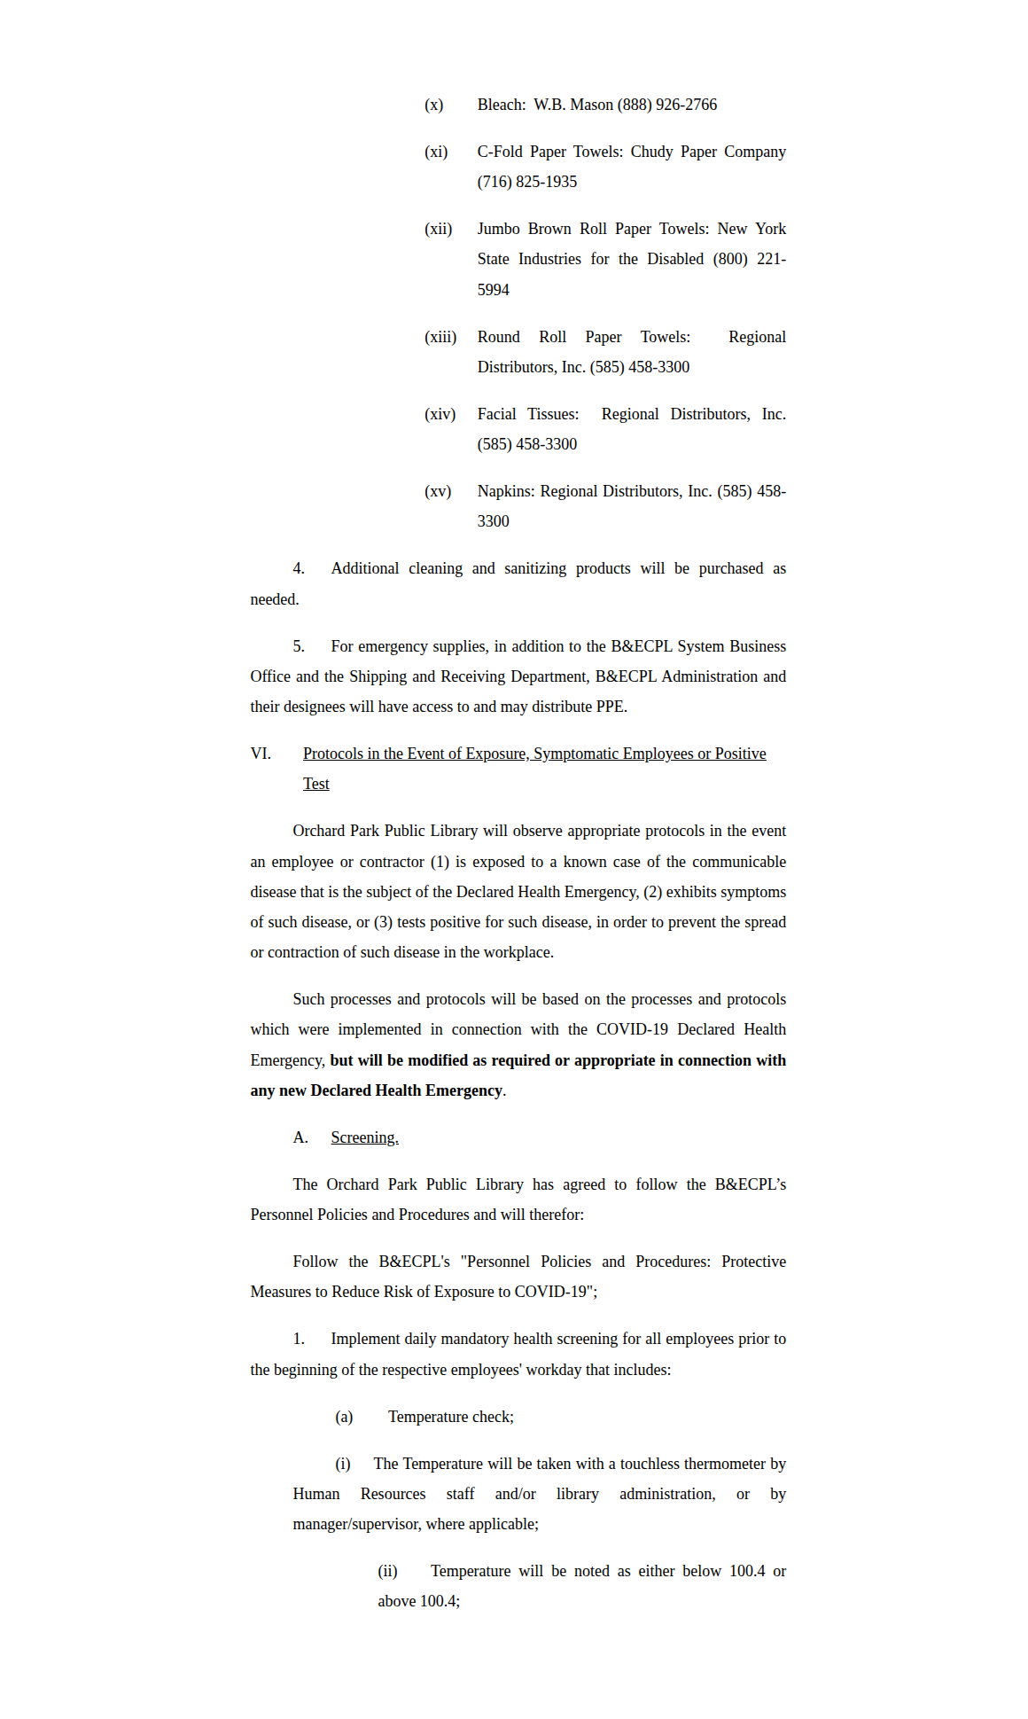(x) Bleach: W.B. Mason (888) 926-2766
(xi) C-Fold Paper Towels: Chudy Paper Company (716) 825-1935
(xii) Jumbo Brown Roll Paper Towels: New York State Industries for the Disabled (800) 221-5994
(xiii) Round Roll Paper Towels: Regional Distributors, Inc. (585) 458-3300
(xiv) Facial Tissues: Regional Distributors, Inc. (585) 458-3300
(xv) Napkins: Regional Distributors, Inc. (585) 458-3300
4. Additional cleaning and sanitizing products will be purchased as needed.
5. For emergency supplies, in addition to the B&ECPL System Business Office and the Shipping and Receiving Department, B&ECPL Administration and their designees will have access to and may distribute PPE.
VI. Protocols in the Event of Exposure, Symptomatic Employees or Positive Test
Orchard Park Public Library will observe appropriate protocols in the event an employee or contractor (1) is exposed to a known case of the communicable disease that is the subject of the Declared Health Emergency, (2) exhibits symptoms of such disease, or (3) tests positive for such disease, in order to prevent the spread or contraction of such disease in the workplace.
Such processes and protocols will be based on the processes and protocols which were implemented in connection with the COVID-19 Declared Health Emergency, but will be modified as required or appropriate in connection with any new Declared Health Emergency.
A. Screening.
The Orchard Park Public Library has agreed to follow the B&ECPL’s Personnel Policies and Procedures and will therefor:
Follow the B&ECPL's "Personnel Policies and Procedures: Protective Measures to Reduce Risk of Exposure to COVID-19";
1. Implement daily mandatory health screening for all employees prior to the beginning of the respective employees' workday that includes:
(a) Temperature check;
(i) The Temperature will be taken with a touchless thermometer by Human Resources staff and/or library administration, or by manager/supervisor, where applicable;
(ii) Temperature will be noted as either below 100.4 or above 100.4;